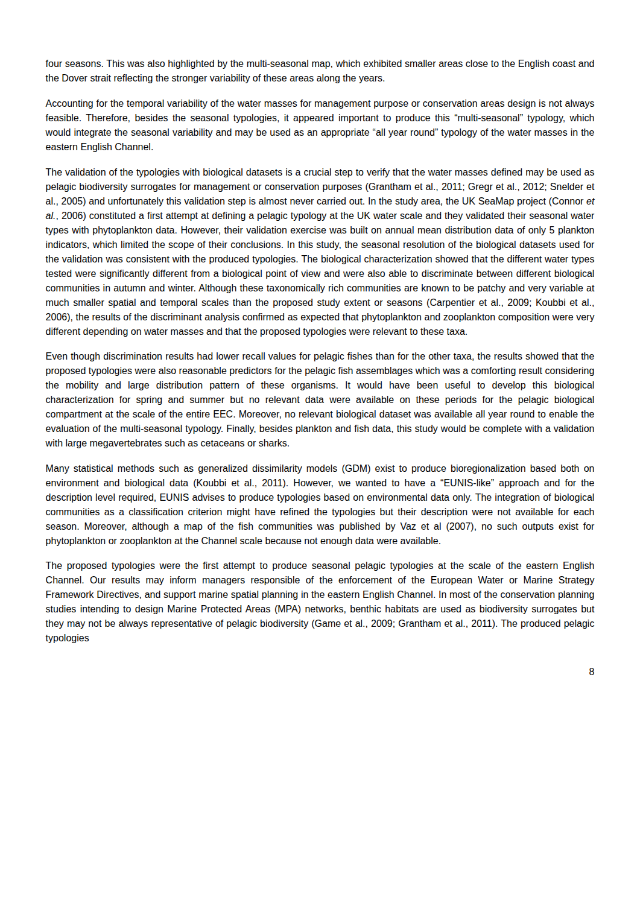four seasons. This was also highlighted by the multi-seasonal map, which exhibited smaller areas close to the English coast and the Dover strait reflecting the stronger variability of these areas along the years.
Accounting for the temporal variability of the water masses for management purpose or conservation areas design is not always feasible. Therefore, besides the seasonal typologies, it appeared important to produce this “multi-seasonal” typology, which would integrate the seasonal variability and may be used as an appropriate “all year round” typology of the water masses in the eastern English Channel.
The validation of the typologies with biological datasets is a crucial step to verify that the water masses defined may be used as pelagic biodiversity surrogates for management or conservation purposes (Grantham et al., 2011; Gregr et al., 2012; Snelder et al., 2005) and unfortunately this validation step is almost never carried out. In the study area, the UK SeaMap project (Connor et al., 2006) constituted a first attempt at defining a pelagic typology at the UK water scale and they validated their seasonal water types with phytoplankton data. However, their validation exercise was built on annual mean distribution data of only 5 plankton indicators, which limited the scope of their conclusions. In this study, the seasonal resolution of the biological datasets used for the validation was consistent with the produced typologies. The biological characterization showed that the different water types tested were significantly different from a biological point of view and were also able to discriminate between different biological communities in autumn and winter. Although these taxonomically rich communities are known to be patchy and very variable at much smaller spatial and temporal scales than the proposed study extent or seasons (Carpentier et al., 2009; Koubbi et al., 2006), the results of the discriminant analysis confirmed as expected that phytoplankton and zooplankton composition were very different depending on water masses and that the proposed typologies were relevant to these taxa.
Even though discrimination results had lower recall values for pelagic fishes than for the other taxa, the results showed that the proposed typologies were also reasonable predictors for the pelagic fish assemblages which was a comforting result considering the mobility and large distribution pattern of these organisms. It would have been useful to develop this biological characterization for spring and summer but no relevant data were available on these periods for the pelagic biological compartment at the scale of the entire EEC. Moreover, no relevant biological dataset was available all year round to enable the evaluation of the multi-seasonal typology. Finally, besides plankton and fish data, this study would be complete with a validation with large megavertebrates such as cetaceans or sharks.
Many statistical methods such as generalized dissimilarity models (GDM) exist to produce bioregionalization based both on environment and biological data (Koubbi et al., 2011). However, we wanted to have a “EUNIS-like” approach and for the description level required, EUNIS advises to produce typologies based on environmental data only. The integration of biological communities as a classification criterion might have refined the typologies but their description were not available for each season. Moreover, although a map of the fish communities was published by Vaz et al (2007), no such outputs exist for phytoplankton or zooplankton at the Channel scale because not enough data were available.
The proposed typologies were the first attempt to produce seasonal pelagic typologies at the scale of the eastern English Channel. Our results may inform managers responsible of the enforcement of the European Water or Marine Strategy Framework Directives, and support marine spatial planning in the eastern English Channel. In most of the conservation planning studies intending to design Marine Protected Areas (MPA) networks, benthic habitats are used as biodiversity surrogates but they may not be always representative of pelagic biodiversity (Game et al., 2009; Grantham et al., 2011). The produced pelagic typologies
8